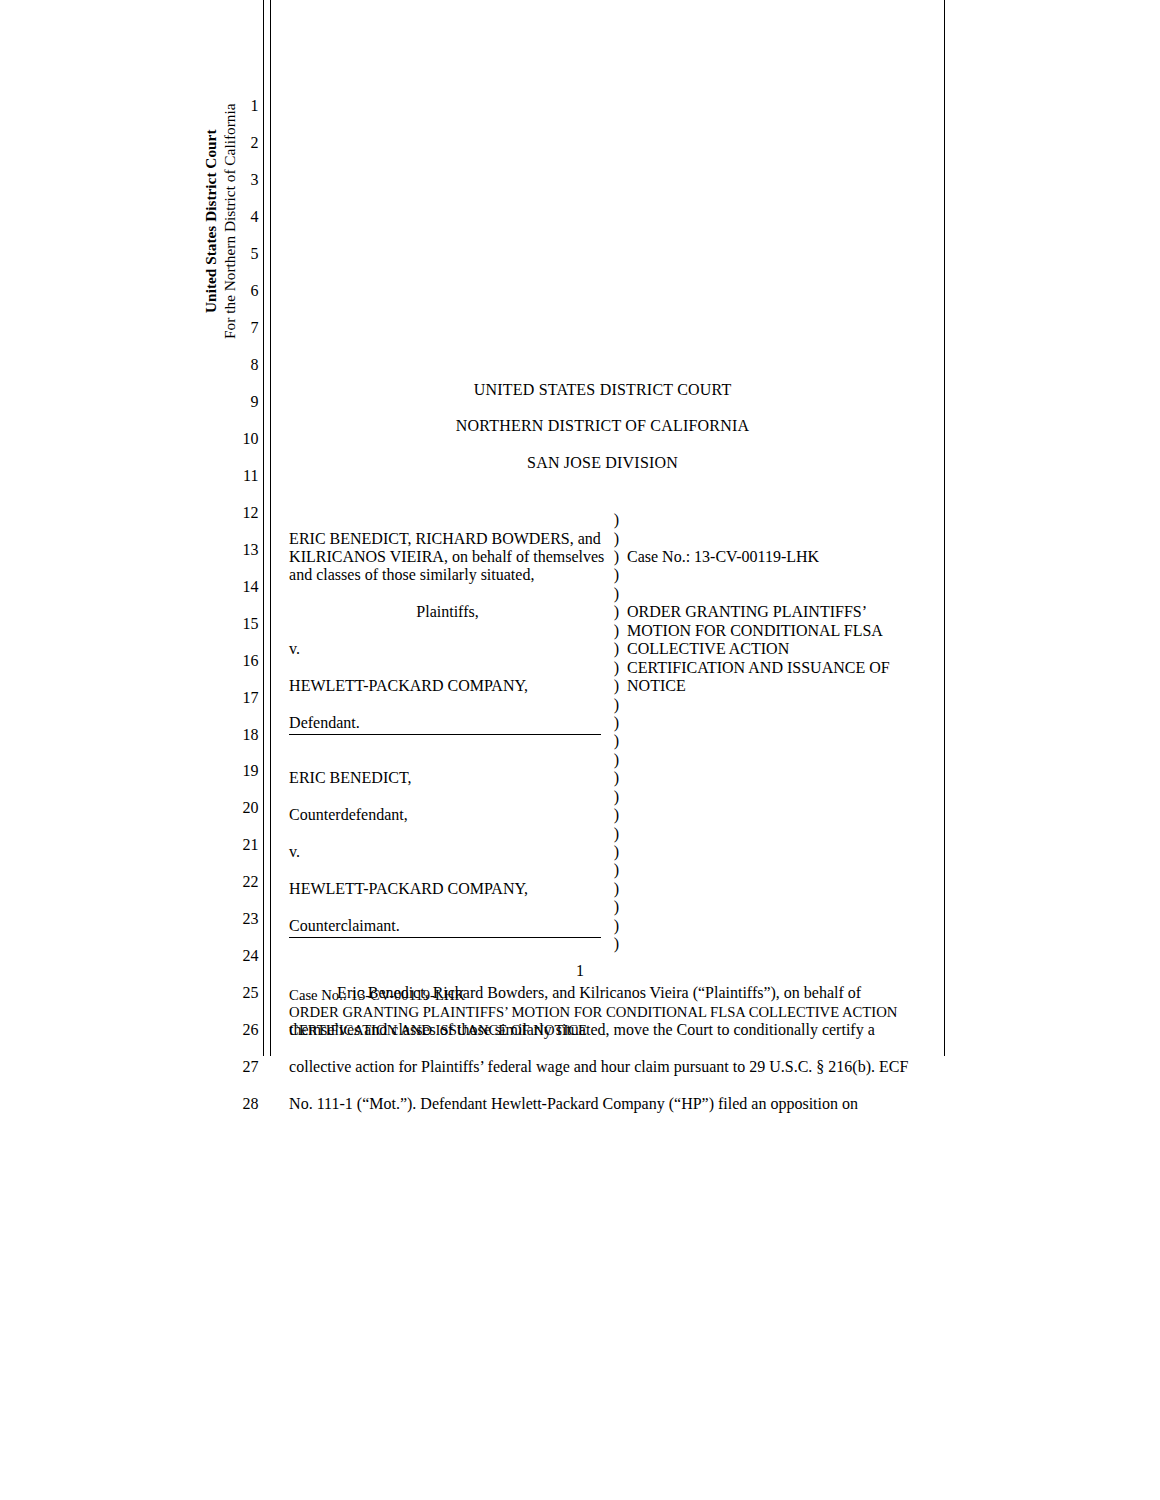United States District Court
For the Northern District of California
1
2
3
4
5
6
7
8
9
10
11
12
13
14
15
16
17
18
19
20
21
22
23
24
25
26
27
28
UNITED STATES DISTRICT COURT
NORTHERN DISTRICT OF CALIFORNIA
SAN JOSE DIVISION
| | ) | |
| ERIC BENEDICT, RICHARD BOWDERS, and | ) | |
| KILRICANOS VIEIRA, on behalf of themselves | ) | Case No.: 13-CV-00119-LHK |
| and classes of those similarly situated, | ) | |
| | ) | |
| Plaintiffs, | ) | ORDER GRANTING PLAINTIFFS’ |
| | ) | MOTION FOR CONDITIONAL FLSA |
| v. | ) | COLLECTIVE ACTION |
| | ) | CERTIFICATION AND ISSUANCE OF |
| HEWLETT-PACKARD COMPANY, | ) | NOTICE |
| | ) | |
| Defendant. | ) | |
| | ) | |
| | ) | |
| ERIC BENEDICT, | ) | |
| | ) | |
| Counterdefendant, | ) | |
| | ) | |
| v. | ) | |
| | ) | |
| HEWLETT-PACKARD COMPANY, | ) | |
| | ) | |
| Counterclaimant. | ) | |
| | ) | |
Eric Benedict, Richard Bowders, and Kilricanos Vieira (“Plaintiffs”), on behalf of themselves and classes of those similarly situated, move the Court to conditionally certify a collective action for Plaintiffs’ federal wage and hour claim pursuant to 29 U.S.C. § 216(b). ECF No. 111-1 (“Mot.”). Defendant Hewlett-Packard Company (“HP”) filed an opposition on
1
Case No.: 13-CV-00119-LHK
ORDER GRANTING PLAINTIFFS’ MOTION FOR CONDITIONAL FLSA COLLECTIVE ACTION
CERTIFICATION AND ISSUANCE OF NOTICE